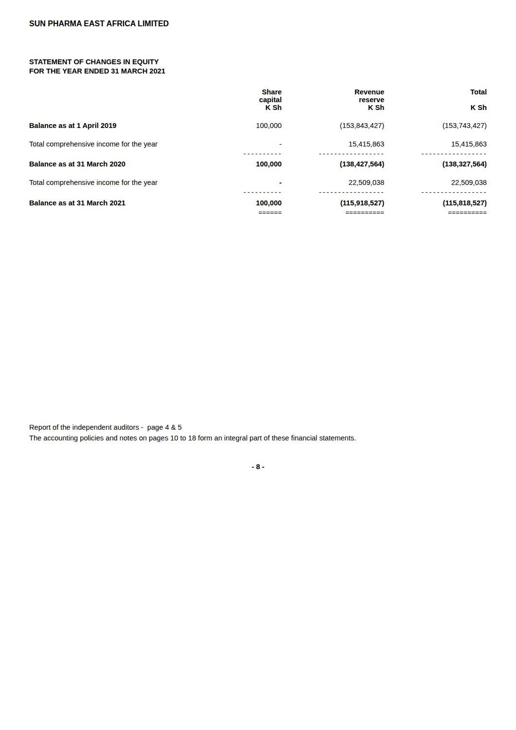SUN PHARMA EAST AFRICA LIMITED
STATEMENT OF CHANGES IN EQUITY
FOR THE YEAR ENDED 31 MARCH 2021
| | Share capital K Sh | Revenue reserve K Sh | Total K Sh |
| --- | --- | --- | --- |
| Balance as at 1 April 2019 | 100,000 | (153,843,427) | (153,743,427) |
| Total comprehensive income for the year | - | 15,415,863 | 15,415,863 |
| | ---------- | ----------------- | ----------------- |
| Balance as at 31 March 2020 | 100,000 | (138,427,564) | (138,327,564) |
| Total comprehensive income for the year | - | 22,509,038 | 22,509,038 |
| | ---------- | ----------------- | ----------------- |
| Balance as at 31 March 2021 | 100,000 | (115,918,527) | (115,818,527) |
| | ====== | ========== | ========== |
Report of the independent auditors - page 4 & 5
The accounting policies and notes on pages 10 to 18 form an integral part of these financial statements.
- 8 -